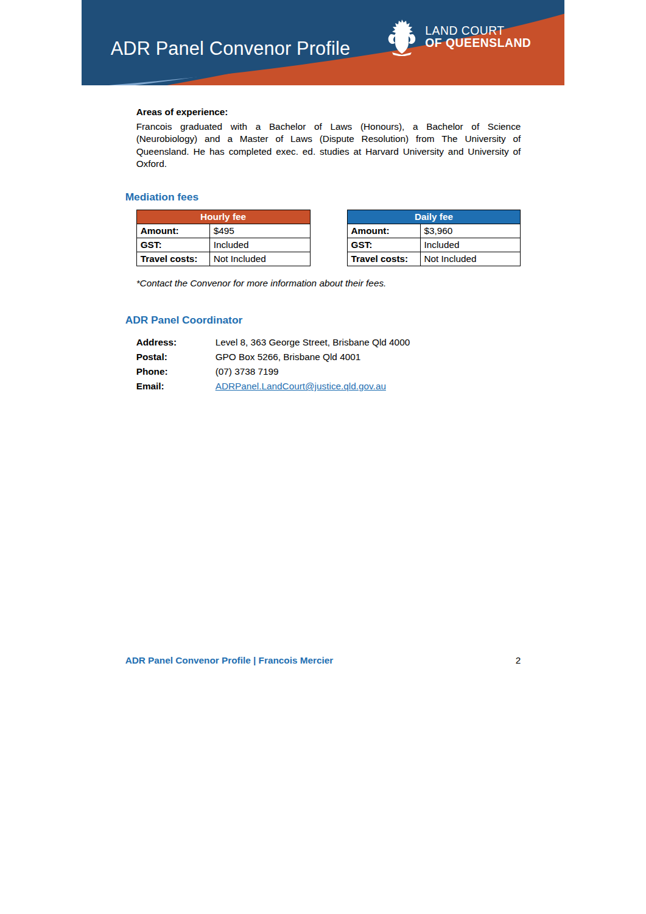ADR Panel Convenor Profile
Land Court
of Queensland
Areas of experience:
Francois graduated with a Bachelor of Laws (Honours), a Bachelor of Science (Neurobiology) and a Master of Laws (Dispute Resolution) from The University of Queensland. He has completed exec. ed. studies at Harvard University and University of Oxford.
Mediation fees
| Hourly fee |
| --- |
| Amount: | $495 |
| GST: | Included |
| Travel costs: | Not Included |
| Daily fee |
| --- |
| Amount: | $3,960 |
| GST: | Included |
| Travel costs: | Not Included |
*Contact the Convenor for more information about their fees.
ADR Panel Coordinator
| Address: | Level 8, 363 George Street, Brisbane Qld 4000 |
| Postal: | GPO Box 5266, Brisbane Qld 4001 |
| Phone: | (07) 3738 7199 |
| Email: | ADRPanel.LandCourt@justice.qld.gov.au |
ADR Panel Convenor Profile | Francois Mercier
2